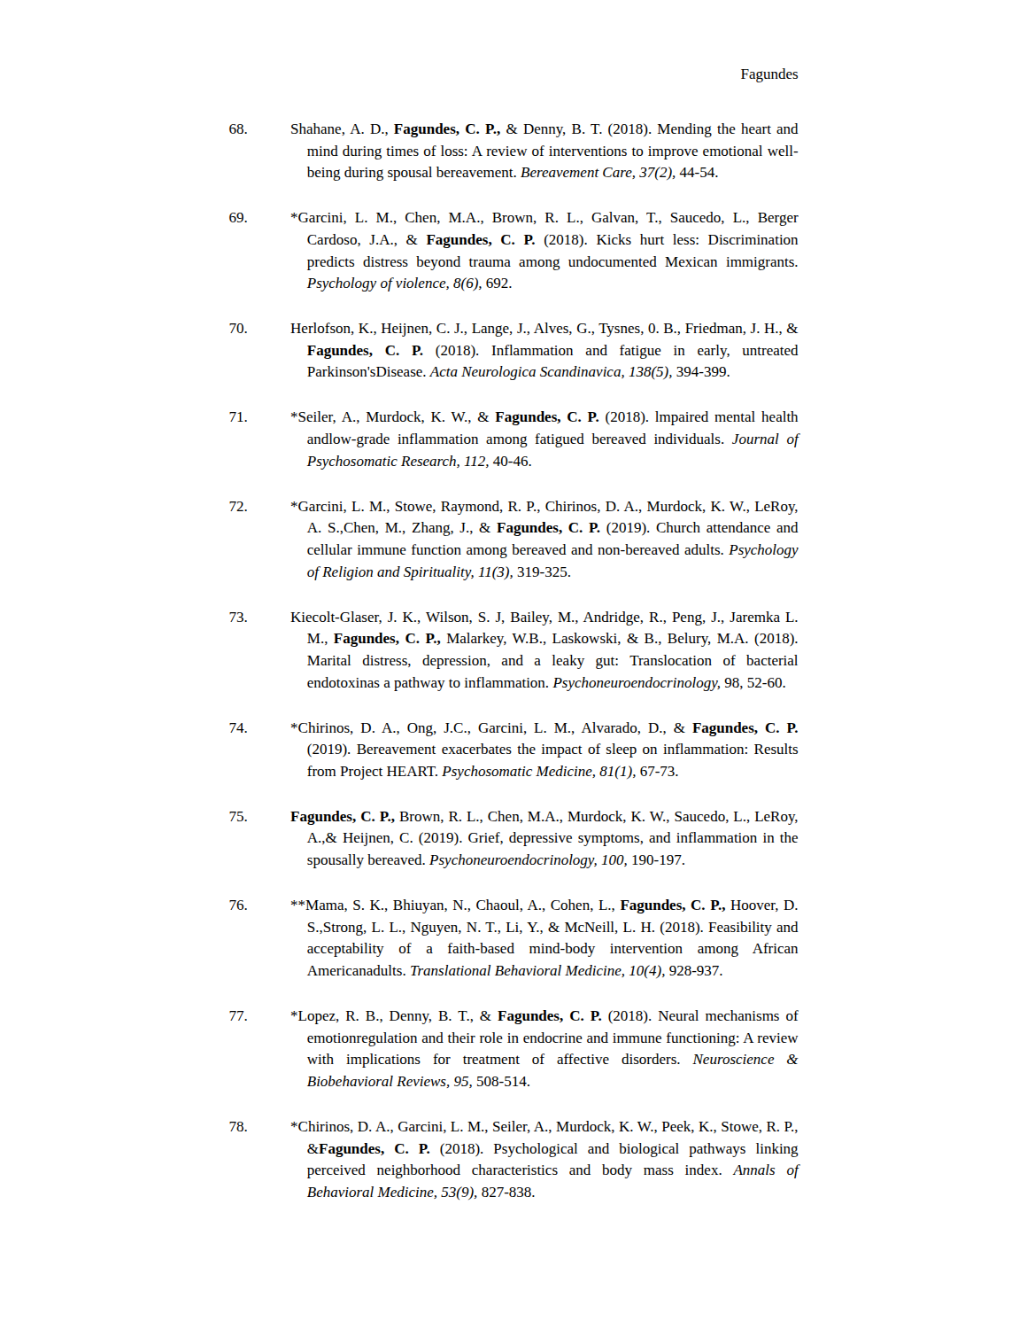Fagundes
68. Shahane, A. D., Fagundes, C. P., & Denny, B. T. (2018). Mending the heart and mind during times of loss: A review of interventions to improve emotional well-being during spousal bereavement. Bereavement Care, 37(2), 44-54.
69. *Garcini, L. M., Chen, M.A., Brown, R. L., Galvan, T., Saucedo, L., Berger Cardoso, J.A., & Fagundes, C. P. (2018). Kicks hurt less: Discrimination predicts distress beyond trauma among undocumented Mexican immigrants. Psychology of violence, 8(6), 692.
70. Herlofson, K., Heijnen, C. J., Lange, J., Alves, G., Tysnes, 0. B., Friedman, J. H., & Fagundes, C. P. (2018). Inflammation and fatigue in early, untreated Parkinson'sDisease. Acta Neurologica Scandinavica, 138(5), 394-399.
71. *Seiler, A., Murdock, K. W., & Fagundes, C. P. (2018). lmpaired mental health andlow-grade inflammation among fatigued bereaved individuals. Journal of Psychosomatic Research, 112, 40-46.
72. *Garcini, L. M., Stowe, Raymond, R. P., Chirinos, D. A., Murdock, K. W., LeRoy, A. S.,Chen, M., Zhang, J., & Fagundes, C. P. (2019). Church attendance and cellular immune function among bereaved and non-bereaved adults. Psychology of Religion and Spirituality, 11(3), 319-325.
73. Kiecolt-Glaser, J. K., Wilson, S. J, Bailey, M., Andridge, R., Peng, J., Jaremka L. M., Fagundes, C. P., Malarkey, W.B., Laskowski, & B., Belury, M.A. (2018). Marital distress, depression, and a leaky gut: Translocation of bacterial endotoxinas a pathway to inflammation. Psychoneuroendocrinology, 98, 52-60.
74. *Chirinos, D. A., Ong, J.C., Garcini, L. M., Alvarado, D., & Fagundes, C. P. (2019). Bereavement exacerbates the impact of sleep on inflammation: Results from Project HEART. Psychosomatic Medicine, 81(1), 67-73.
75. Fagundes, C. P., Brown, R. L., Chen, M.A., Murdock, K. W., Saucedo, L., LeRoy, A.,& Heijnen, C. (2019). Grief, depressive symptoms, and inflammation in the spousally bereaved. Psychoneuroendocrinology, 100, 190-197.
76. **Mama, S. K., Bhiuyan, N., Chaoul, A., Cohen, L., Fagundes, C. P., Hoover, D. S.,Strong, L. L., Nguyen, N. T., Li, Y., & McNeill, L. H. (2018). Feasibility and acceptability of a faith-based mind-body intervention among African Americanadults. Translational Behavioral Medicine, 10(4), 928-937.
77. *Lopez, R. B., Denny, B. T., & Fagundes, C. P. (2018). Neural mechanisms of emotionregulation and their role in endocrine and immune functioning: A review with implications for treatment of affective disorders. Neuroscience & Biobehavioral Reviews, 95, 508-514.
78. *Chirinos, D. A., Garcini, L. M., Seiler, A., Murdock, K. W., Peek, K., Stowe, R. P., &Fagundes, C. P. (2018). Psychological and biological pathways linking perceived neighborhood characteristics and body mass index. Annals of Behavioral Medicine, 53(9), 827-838.